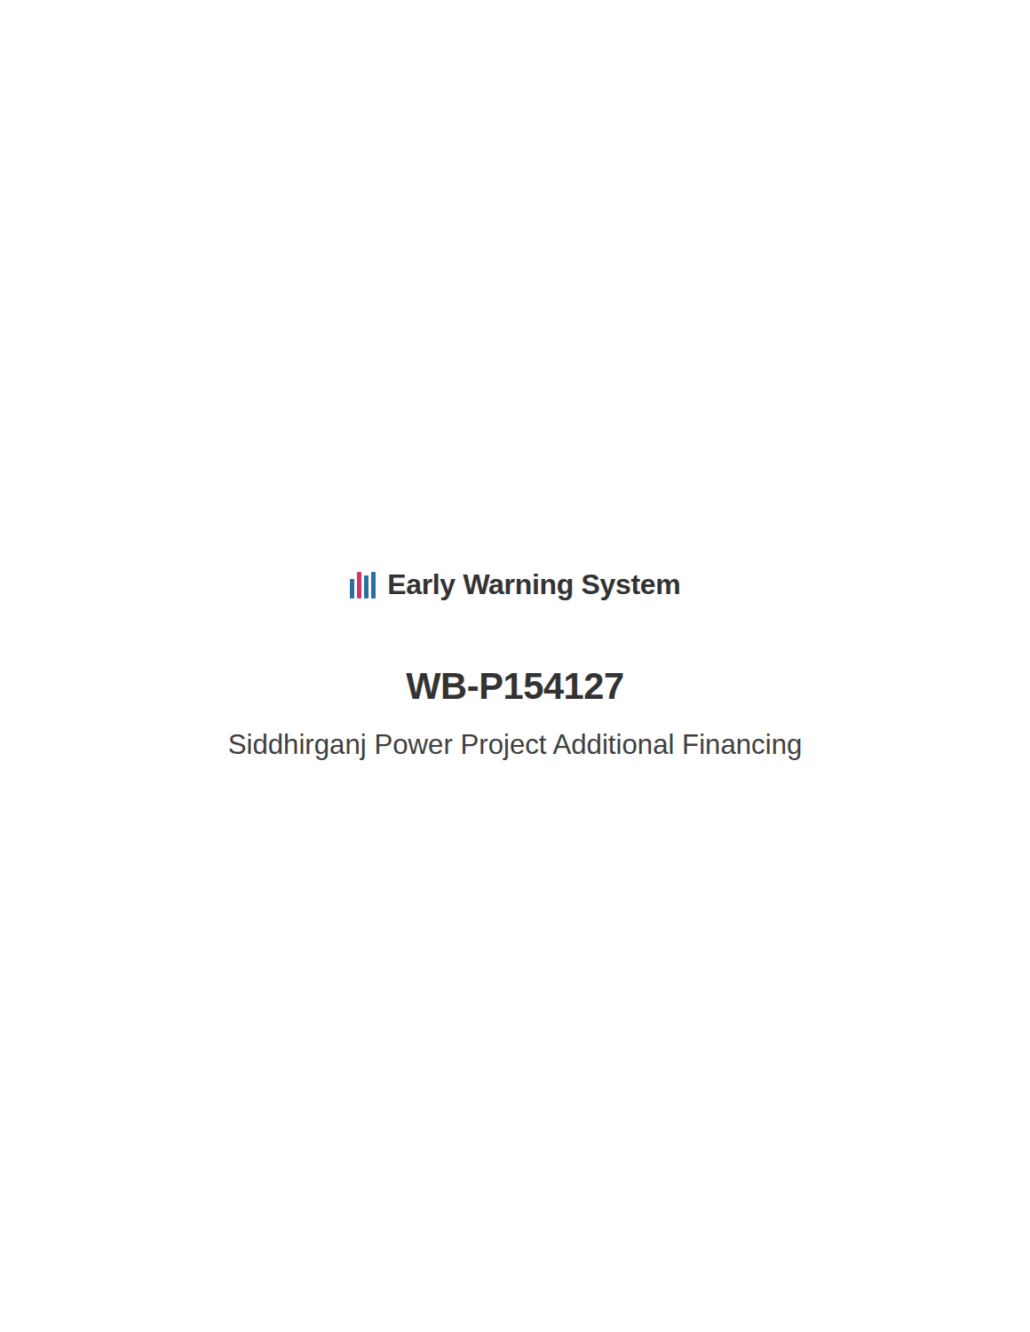Early Warning System
WB-P154127
Siddhirganj Power Project Additional Financing